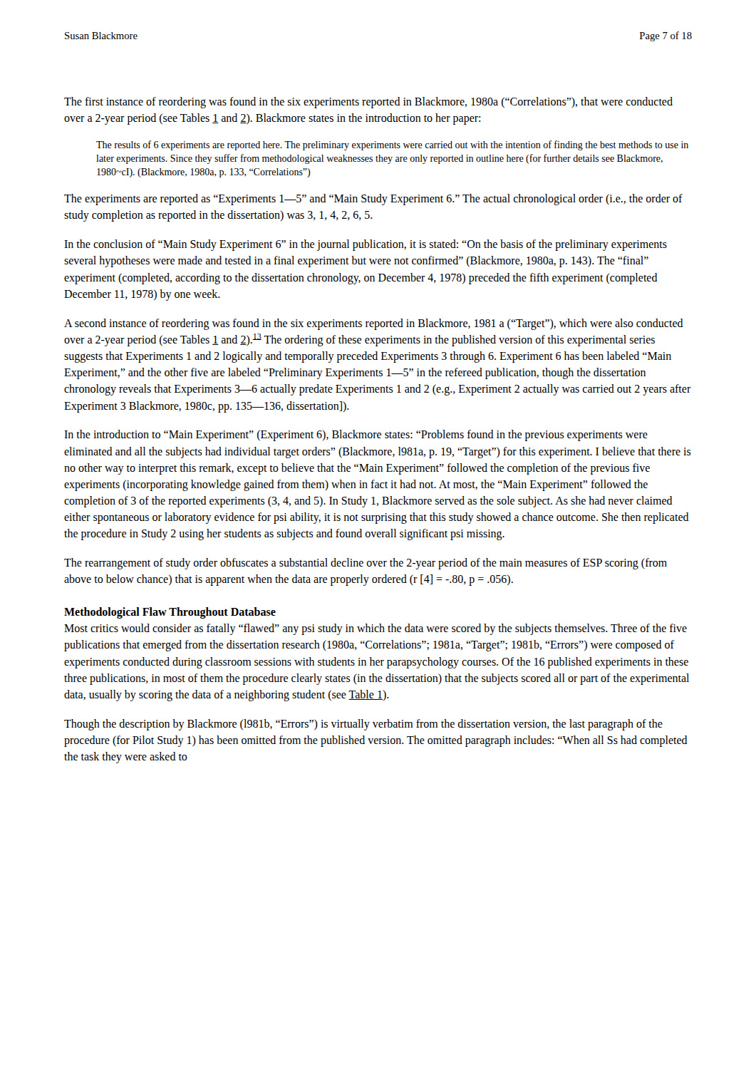Susan Blackmore
Page 7 of 18
The first instance of reordering was found in the six experiments reported in Blackmore, 1980a (“Correlations”), that were conducted over a 2-year period (see Tables 1 and 2). Blackmore states in the introduction to her paper:
The results of 6 experiments are reported here. The preliminary experiments were carried out with the intention of finding the best methods to use in later experiments. Since they suffer from methodological weaknesses they are only reported in outline here (for further details see Blackmore, 1980~cI). (Blackmore, 1980a, p. 133, “Correlations”)
The experiments are reported as “Experiments 1—5” and “Main Study Experiment 6.” The actual chronological order (i.e., the order of study completion as reported in the dissertation) was 3, 1, 4, 2, 6, 5.
In the conclusion of “Main Study Experiment 6” in the journal publication, it is stated: “On the basis of the preliminary experiments several hypotheses were made and tested in a final experiment but were not confirmed” (Blackmore, 1980a, p. 143). The “final” experiment (completed, according to the dissertation chronology, on December 4, 1978) preceded the fifth experiment (completed December 11, 1978) by one week.
A second instance of reordering was found in the six experiments reported in Blackmore, 1981 a (“Target”), which were also conducted over a 2-year period (see Tables 1 and 2).13 The ordering of these experiments in the published version of this experimental series suggests that Experiments 1 and 2 logically and temporally preceded Experiments 3 through 6. Experiment 6 has been labeled “Main Experiment,” and the other five are labeled “Preliminary Experiments 1—5” in the refereed publication, though the dissertation chronology reveals that Experiments 3—6 actually predate Experiments 1 and 2 (e.g., Experiment 2 actually was carried out 2 years after Experiment 3 Blackmore, 1980c, pp. 135—136, dissertation]).
In the introduction to “Main Experiment” (Experiment 6), Blackmore states: “Problems found in the previous experiments were eliminated and all the subjects had individual target orders” (Blackmore, l981a, p. 19, “Target”) for this experiment. I believe that there is no other way to interpret this remark, except to believe that the “Main Experiment” followed the completion of the previous five experiments (incorporating knowledge gained from them) when in fact it had not. At most, the “Main Experiment” followed the completion of 3 of the reported experiments (3, 4, and 5). In Study 1, Blackmore served as the sole subject. As she had never claimed either spontaneous or laboratory evidence for psi ability, it is not surprising that this study showed a chance outcome. She then replicated the procedure in Study 2 using her students as subjects and found overall significant psi missing.
The rearrangement of study order obfuscates a substantial decline over the 2-year period of the main measures of ESP scoring (from above to below chance) that is apparent when the data are properly ordered (r [4] = -.80, p = .056).
Methodological Flaw Throughout Database
Most critics would consider as fatally “flawed” any psi study in which the data were scored by the subjects themselves. Three of the five publications that emerged from the dissertation research (1980a, “Correlations”; 1981a, “Target”; 1981b, “Errors”) were composed of experiments conducted during classroom sessions with students in her parapsychology courses. Of the 16 published experiments in these three publications, in most of them the procedure clearly states (in the dissertation) that the subjects scored all or part of the experimental data, usually by scoring the data of a neighboring student (see Table 1).
Though the description by Blackmore (l981b, “Errors”) is virtually verbatim from the dissertation version, the last paragraph of the procedure (for Pilot Study 1) has been omitted from the published version. The omitted paragraph includes: “When all Ss had completed the task they were asked to